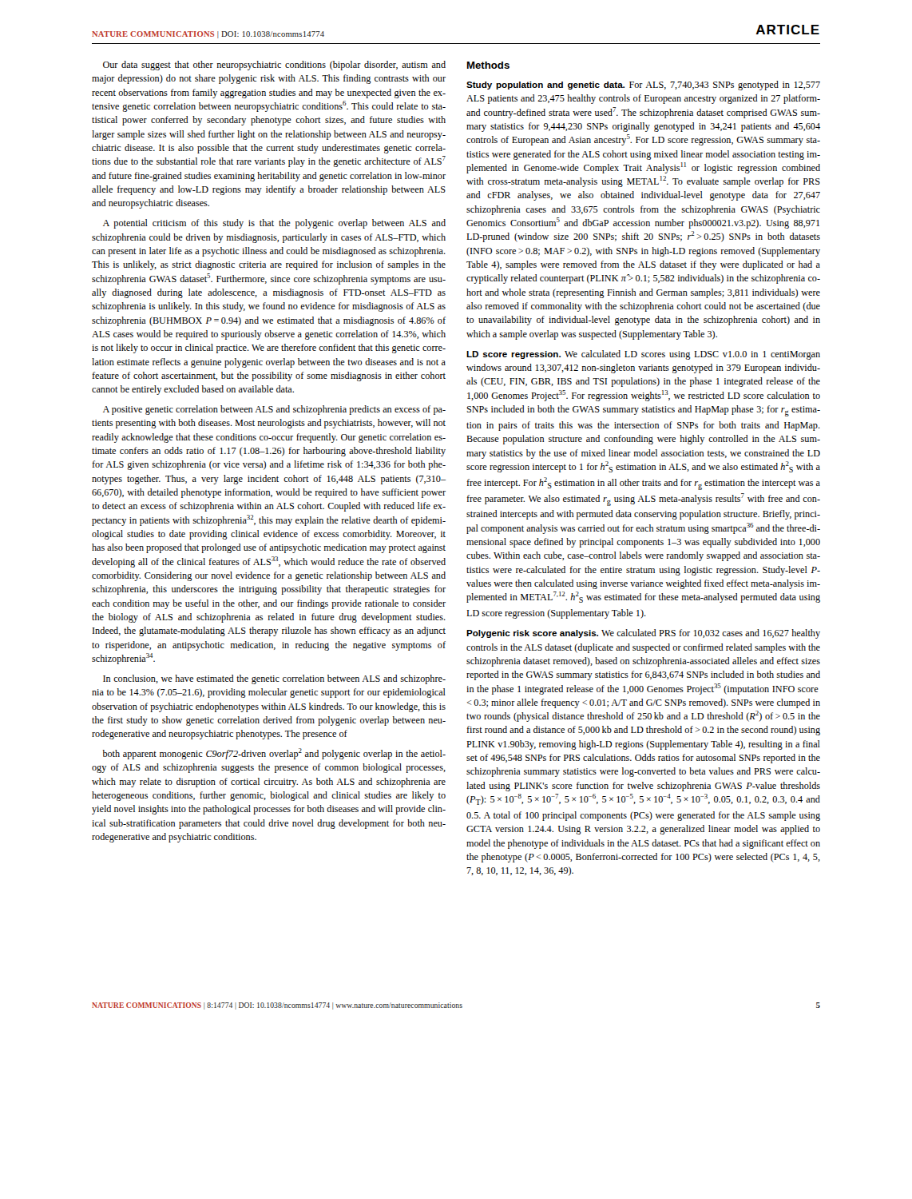NATURE COMMUNICATIONS | DOI: 10.1038/ncomms14774
ARTICLE
Our data suggest that other neuropsychiatric conditions (bipolar disorder, autism and major depression) do not share polygenic risk with ALS. This finding contrasts with our recent observations from family aggregation studies and may be unexpected given the extensive genetic correlation between neuropsychiatric conditions6. This could relate to statistical power conferred by secondary phenotype cohort sizes, and future studies with larger sample sizes will shed further light on the relationship between ALS and neuropsychiatric disease. It is also possible that the current study underestimates genetic correlations due to the substantial role that rare variants play in the genetic architecture of ALS7 and future fine-grained studies examining heritability and genetic correlation in low-minor allele frequency and low-LD regions may identify a broader relationship between ALS and neuropsychiatric diseases.
A potential criticism of this study is that the polygenic overlap between ALS and schizophrenia could be driven by misdiagnosis, particularly in cases of ALS–FTD, which can present in later life as a psychotic illness and could be misdiagnosed as schizophrenia. This is unlikely, as strict diagnostic criteria are required for inclusion of samples in the schizophrenia GWAS dataset5. Furthermore, since core schizophrenia symptoms are usually diagnosed during late adolescence, a misdiagnosis of FTD-onset ALS–FTD as schizophrenia is unlikely. In this study, we found no evidence for misdiagnosis of ALS as schizophrenia (BUHMBOX P = 0.94) and we estimated that a misdiagnosis of 4.86% of ALS cases would be required to spuriously observe a genetic correlation of 14.3%, which is not likely to occur in clinical practice. We are therefore confident that this genetic correlation estimate reflects a genuine polygenic overlap between the two diseases and is not a feature of cohort ascertainment, but the possibility of some misdiagnosis in either cohort cannot be entirely excluded based on available data.
A positive genetic correlation between ALS and schizophrenia predicts an excess of patients presenting with both diseases. Most neurologists and psychiatrists, however, will not readily acknowledge that these conditions co-occur frequently. Our genetic correlation estimate confers an odds ratio of 1.17 (1.08–1.26) for harbouring above-threshold liability for ALS given schizophrenia (or vice versa) and a lifetime risk of 1:34,336 for both phenotypes together. Thus, a very large incident cohort of 16,448 ALS patients (7,310–66,670), with detailed phenotype information, would be required to have sufficient power to detect an excess of schizophrenia within an ALS cohort. Coupled with reduced life expectancy in patients with schizophrenia32, this may explain the relative dearth of epidemiological studies to date providing clinical evidence of excess comorbidity. Moreover, it has also been proposed that prolonged use of antipsychotic medication may protect against developing all of the clinical features of ALS33, which would reduce the rate of observed comorbidity. Considering our novel evidence for a genetic relationship between ALS and schizophrenia, this underscores the intriguing possibility that therapeutic strategies for each condition may be useful in the other, and our findings provide rationale to consider the biology of ALS and schizophrenia as related in future drug development studies. Indeed, the glutamate-modulating ALS therapy riluzole has shown efficacy as an adjunct to risperidone, an antipsychotic medication, in reducing the negative symptoms of schizophrenia34.
In conclusion, we have estimated the genetic correlation between ALS and schizophrenia to be 14.3% (7.05–21.6), providing molecular genetic support for our epidemiological observation of psychiatric endophenotypes within ALS kindreds. To our knowledge, this is the first study to show genetic correlation derived from polygenic overlap between neurodegenerative and neuropsychiatric phenotypes. The presence of
both apparent monogenic C9orf72-driven overlap2 and polygenic overlap in the aetiology of ALS and schizophrenia suggests the presence of common biological processes, which may relate to disruption of cortical circuitry. As both ALS and schizophrenia are heterogeneous conditions, further genomic, biological and clinical studies are likely to yield novel insights into the pathological processes for both diseases and will provide clinical sub-stratification parameters that could drive novel drug development for both neurodegenerative and psychiatric conditions.
Methods
Study population and genetic data. For ALS, 7,740,343 SNPs genotyped in 12,577 ALS patients and 23,475 healthy controls of European ancestry organized in 27 platform- and country-defined strata were used7. The schizophrenia dataset comprised GWAS summary statistics for 9,444,230 SNPs originally genotyped in 34,241 patients and 45,604 controls of European and Asian ancestry5. For LD score regression, GWAS summary statistics were generated for the ALS cohort using mixed linear model association testing implemented in Genome-wide Complex Trait Analysis11 or logistic regression combined with cross-stratum meta-analysis using METAL12. To evaluate sample overlap for PRS and cFDR analyses, we also obtained individual-level genotype data for 27,647 schizophrenia cases and 33,675 controls from the schizophrenia GWAS (Psychiatric Genomics Consortium5 and dbGaP accession number phs000021.v3.p2). Using 88,971 LD-pruned (window size 200 SNPs; shift 20 SNPs; r2 > 0.25) SNPs in both datasets (INFO score > 0.8; MAF > 0.2), with SNPs in high-LD regions removed (Supplementary Table 4), samples were removed from the ALS dataset if they were duplicated or had a cryptically related counterpart (PLINK π̂ > 0.1; 5,582 individuals) in the schizophrenia cohort and whole strata (representing Finnish and German samples; 3,811 individuals) were also removed if commonality with the schizophrenia cohort could not be ascertained (due to unavailability of individual-level genotype data in the schizophrenia cohort) and in which a sample overlap was suspected (Supplementary Table 3).
LD score regression. We calculated LD scores using LDSC v1.0.0 in 1 centiMorgan windows around 13,307,412 non-singleton variants genotyped in 379 European individuals (CEU, FIN, GBR, IBS and TSI populations) in the phase 1 integrated release of the 1,000 Genomes Project35. For regression weights13, we restricted LD score calculation to SNPs included in both the GWAS summary statistics and HapMap phase 3; for rg estimation in pairs of traits this was the intersection of SNPs for both traits and HapMap. Because population structure and confounding were highly controlled in the ALS summary statistics by the use of mixed linear model association tests, we constrained the LD score regression intercept to 1 for h2S estimation in ALS, and we also estimated h2S with a free intercept. For h2S estimation in all other traits and for rg estimation the intercept was a free parameter. We also estimated rg using ALS meta-analysis results7 with free and constrained intercepts and with permuted data conserving population structure. Briefly, principal component analysis was carried out for each stratum using smartpca36 and the three-dimensional space defined by principal components 1–3 was equally subdivided into 1,000 cubes. Within each cube, case–control labels were randomly swapped and association statistics were re-calculated for the entire stratum using logistic regression. Study-level P-values were then calculated using inverse variance weighted fixed effect meta-analysis implemented in METAL7,12. h2S was estimated for these meta-analysed permuted data using LD score regression (Supplementary Table 1).
Polygenic risk score analysis. We calculated PRS for 10,032 cases and 16,627 healthy controls in the ALS dataset (duplicate and suspected or confirmed related samples with the schizophrenia dataset removed), based on schizophrenia-associated alleles and effect sizes reported in the GWAS summary statistics for 6,843,674 SNPs included in both studies and in the phase 1 integrated release of the 1,000 Genomes Project35 (imputation INFO score < 0.3; minor allele frequency < 0.01; A/T and G/C SNPs removed). SNPs were clumped in two rounds (physical distance threshold of 250 kb and a LD threshold (R2) of > 0.5 in the first round and a distance of 5,000 kb and LD threshold of > 0.2 in the second round) using PLINK v1.90b3y, removing high-LD regions (Supplementary Table 4), resulting in a final set of 496,548 SNPs for PRS calculations. Odds ratios for autosomal SNPs reported in the schizophrenia summary statistics were log-converted to beta values and PRS were calculated using PLINK's score function for twelve schizophrenia GWAS P-value thresholds (PT): 5 × 10−8, 5 × 10−7, 5 × 10−6, 5 × 10−5, 5 × 10−4, 5 × 10−3, 0.05, 0.1, 0.2, 0.3, 0.4 and 0.5. A total of 100 principal components (PCs) were generated for the ALS sample using GCTA version 1.24.4. Using R version 3.2.2, a generalized linear model was applied to model the phenotype of individuals in the ALS dataset. PCs that had a significant effect on the phenotype (P < 0.0005, Bonferroni-corrected for 100 PCs) were selected (PCs 1, 4, 5, 7, 8, 10, 11, 12, 14, 36, 49).
NATURE COMMUNICATIONS | 8:14774 | DOI: 10.1038/ncomms14774 | www.nature.com/naturecommunications
5